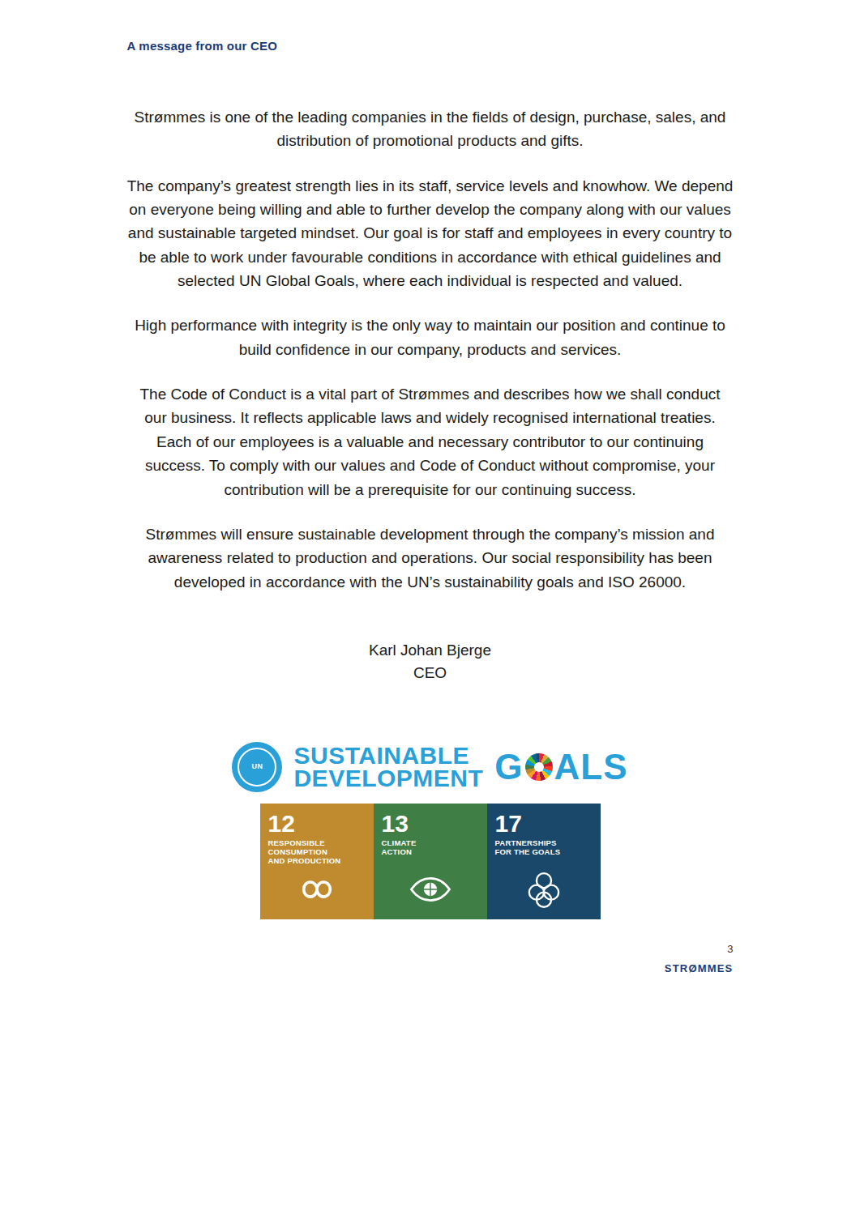A message from our CEO
Strømmes is one of the leading companies in the fields of design, purchase, sales, and distribution of promotional products and gifts.
The company’s greatest strength lies in its staff, service levels and knowhow. We depend on everyone being willing and able to further develop the company along with our values and sustainable targeted mindset. Our goal is for staff and employees in every country to be able to work under favourable conditions in accordance with ethical guidelines and selected UN Global Goals, where each individual is respected and valued.
High performance with integrity is the only way to maintain our position and continue to build confidence in our company, products and services.
The Code of Conduct is a vital part of Strømmes and describes how we shall conduct our business. It reflects applicable laws and widely recognised international treaties. Each of our employees is a valuable and necessary contributor to our continuing success. To comply with our values and Code of Conduct without compromise, your contribution will be a prerequisite for our continuing success.
Strømmes will ensure sustainable development through the company’s mission and awareness related to production and operations. Our social responsibility has been developed in accordance with the UN’s sustainability goals and ISO 26000.
Karl Johan Bjerge CEO
UN
SUSTAINABLE DEVELOPMENT
G ALS
12
Responsible
Consumption
and Production
13
Climate
Action
17
Partnerships
for the Goals
3
STRØMMES